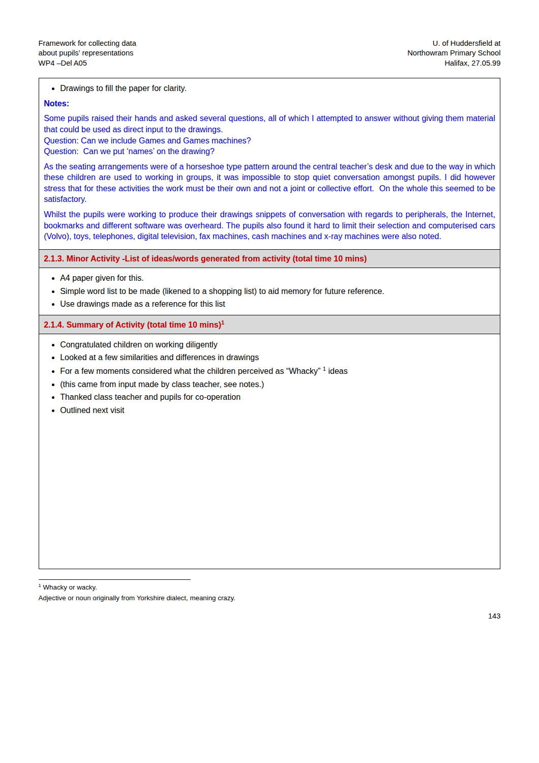Framework for collecting data about pupils’ representations WP4 –Del A05
U. of Huddersfield at Northowram Primary School Halifax, 27.05.99
| Drawings to fill the paper for clarity. Notes: Some pupils raised their hands and asked several questions, all of which I attempted to answer without giving them material that could be used as direct input to the drawings. Question: Can we include Games and Games machines? Question: Can we put ‘names’ on the drawing? As the seating arrangements were of a horseshoe type pattern around the central teacher’s desk and due to the way in which these children are used to working in groups, it was impossible to stop quiet conversation amongst pupils. I did however stress that for these activities the work must be their own and not a joint or collective effort. On the whole this seemed to be satisfactory. Whilst the pupils were working to produce their drawings snippets of conversation with regards to peripherals, the Internet, bookmarks and different software was overheard. The pupils also found it hard to limit their selection and computerised cars (Volvo), toys, telephones, digital television, fax machines, cash machines and x-ray machines were also noted. |
| 2.1.3. Minor Activity -List of ideas/words generated from activity (total time 10 mins) |
| A4 paper given for this. Simple word list to be made (likened to a shopping list) to aid memory for future reference. Use drawings made as a reference for this list |
| 2.1.4. Summary of Activity (total time 10 mins) 1 |
| Congratulated children on working diligently Looked at a few similarities and differences in drawings For a few moments considered what the children perceived as “Whacky” 1 ideas (this came from input made by class teacher, see notes.) Thanked class teacher and pupils for co-operation Outlined next visit |
1 Whacky or wacky.
Adjective or noun originally from Yorkshire dialect, meaning crazy.
143